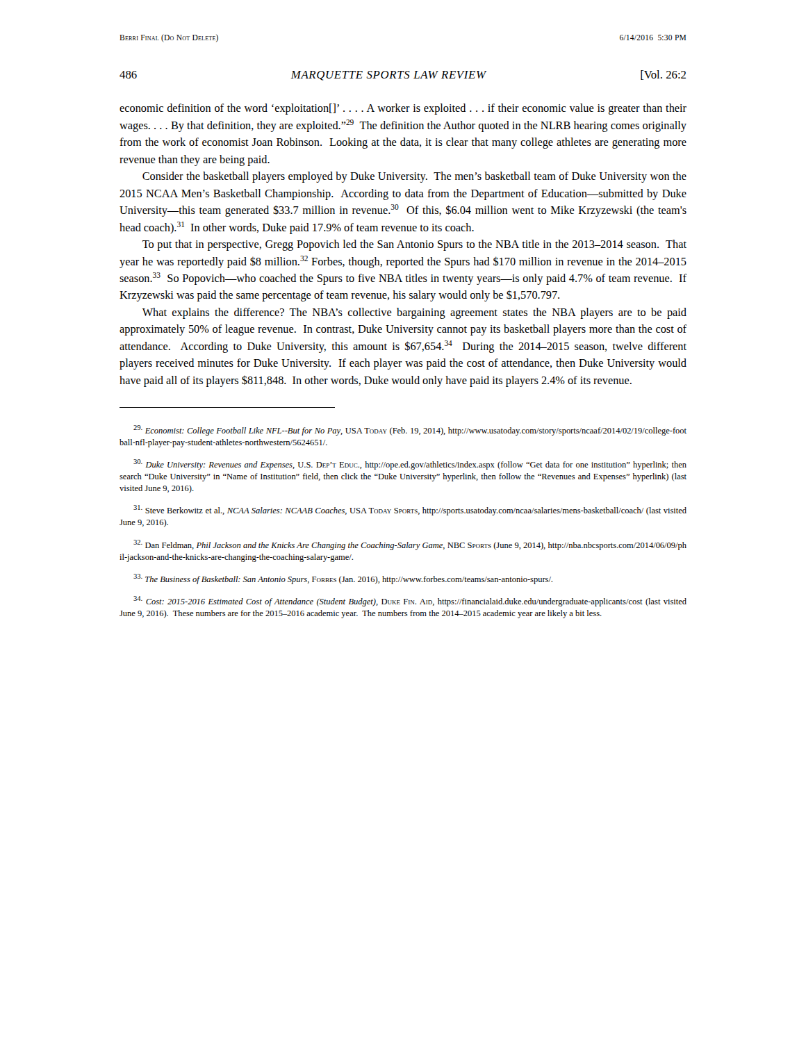Berri Final (Do Not Delete) 6/14/2016 5:30 PM
486 MARQUETTE SPORTS LAW REVIEW [Vol. 26:2
economic definition of the word ‘exploitation[]’ . . . . A worker is exploited . . . if their economic value is greater than their wages. . . . By that definition, they are exploited.”29 The definition the Author quoted in the NLRB hearing comes originally from the work of economist Joan Robinson. Looking at the data, it is clear that many college athletes are generating more revenue than they are being paid.
Consider the basketball players employed by Duke University. The men’s basketball team of Duke University won the 2015 NCAA Men’s Basketball Championship. According to data from the Department of Education—submitted by Duke University—this team generated $33.7 million in revenue.30 Of this, $6.04 million went to Mike Krzyzewski (the team's head coach).31 In other words, Duke paid 17.9% of team revenue to its coach.
To put that in perspective, Gregg Popovich led the San Antonio Spurs to the NBA title in the 2013–2014 season. That year he was reportedly paid $8 million.32 Forbes, though, reported the Spurs had $170 million in revenue in the 2014–2015 season.33 So Popovich—who coached the Spurs to five NBA titles in twenty years—is only paid 4.7% of team revenue. If Krzyzewski was paid the same percentage of team revenue, his salary would only be $1,570.797.
What explains the difference? The NBA’s collective bargaining agreement states the NBA players are to be paid approximately 50% of league revenue. In contrast, Duke University cannot pay its basketball players more than the cost of attendance. According to Duke University, this amount is $67,654.34 During the 2014–2015 season, twelve different players received minutes for Duke University. If each player was paid the cost of attendance, then Duke University would have paid all of its players $811,848. In other words, Duke would only have paid its players 2.4% of its revenue.
29. Economist: College Football Like NFL--But for No Pay, USA Today (Feb. 19, 2014), http://www.usatoday.com/story/sports/ncaaf/2014/02/19/college-football-nfl-player-pay-student-athletes-northwestern/5624651/.
30. Duke University: Revenues and Expenses, U.S. Dep’t Educ., http://ope.ed.gov/athletics/index.aspx (follow “Get data for one institution” hyperlink; then search “Duke University” in “Name of Institution” field, then click the “Duke University” hyperlink, then follow the “Revenues and Expenses” hyperlink) (last visited June 9, 2016).
31. Steve Berkowitz et al., NCAA Salaries: NCAAB Coaches, USA Today Sports, http://sports.usatoday.com/ncaa/salaries/mens-basketball/coach/ (last visited June 9, 2016).
32. Dan Feldman, Phil Jackson and the Knicks Are Changing the Coaching-Salary Game, NBC Sports (June 9, 2014), http://nba.nbcsports.com/2014/06/09/phil-jackson-and-the-knicks-are-changing-the-coaching-salary-game/.
33. The Business of Basketball: San Antonio Spurs, Forbes (Jan. 2016), http://www.forbes.com/teams/san-antonio-spurs/.
34. Cost: 2015-2016 Estimated Cost of Attendance (Student Budget), Duke Fin. Aid, https://financialaid.duke.edu/undergraduate-applicants/cost (last visited June 9, 2016). These numbers are for the 2015–2016 academic year. The numbers from the 2014–2015 academic year are likely a bit less.